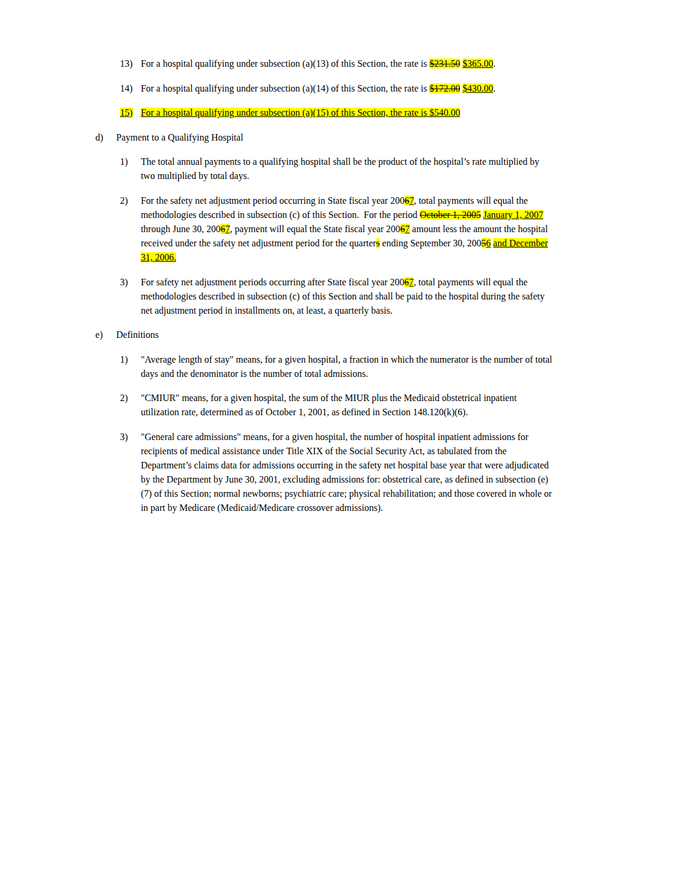13)
For a hospital qualifying under subsection (a)(13) of this Section, the rate is $231.50 $365.00.
14)
For a hospital qualifying under subsection (a)(14) of this Section, the rate is $172.00 $430.00.
15)
For a hospital qualifying under subsection (a)(15) of this Section, the rate is $540.00
d)
Payment to a Qualifying Hospital
1)
The total annual payments to a qualifying hospital shall be the product of the hospital’s rate multiplied by two multiplied by total days.
2)
For the safety net adjustment period occurring in State fiscal year 20067, total payments will equal the methodologies described in subsection (c) of this Section. For the period October 1, 2005 January 1, 2007 through June 30, 20067, payment will equal the State fiscal year 20067 amount less the amount the hospital received under the safety net adjustment period for the quarters ending September 30, 20056 and December 31, 2006.
3)
For safety net adjustment periods occurring after State fiscal year 20067, total payments will equal the methodologies described in subsection (c) of this Section and shall be paid to the hospital during the safety net adjustment period in installments on, at least, a quarterly basis.
e)
Definitions
1)
"Average length of stay" means, for a given hospital, a fraction in which the numerator is the number of total days and the denominator is the number of total admissions.
2)
"CMIUR" means, for a given hospital, the sum of the MIUR plus the Medicaid obstetrical inpatient utilization rate, determined as of October 1, 2001, as defined in Section 148.120(k)(6).
3)
"General care admissions" means, for a given hospital, the number of hospital inpatient admissions for recipients of medical assistance under Title XIX of the Social Security Act, as tabulated from the Department’s claims data for admissions occurring in the safety net hospital base year that were adjudicated by the Department by June 30, 2001, excluding admissions for: obstetrical care, as defined in subsection (e)(7) of this Section; normal newborns; psychiatric care; physical rehabilitation; and those covered in whole or in part by Medicare (Medicaid/Medicare crossover admissions).